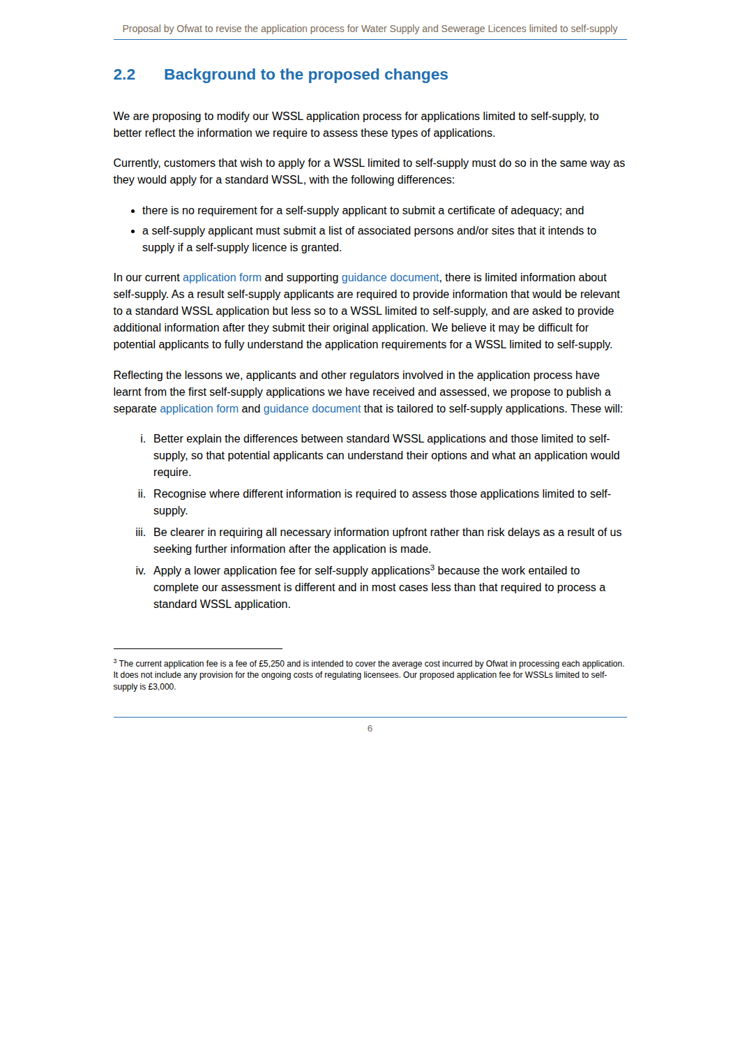Proposal by Ofwat to revise the application process for Water Supply and Sewerage Licences limited to self-supply
2.2 Background to the proposed changes
We are proposing to modify our WSSL application process for applications limited to self-supply, to better reflect the information we require to assess these types of applications.
Currently, customers that wish to apply for a WSSL limited to self-supply must do so in the same way as they would apply for a standard WSSL, with the following differences:
there is no requirement for a self-supply applicant to submit a certificate of adequacy; and
a self-supply applicant must submit a list of associated persons and/or sites that it intends to supply if a self-supply licence is granted.
In our current application form and supporting guidance document, there is limited information about self-supply. As a result self-supply applicants are required to provide information that would be relevant to a standard WSSL application but less so to a WSSL limited to self-supply, and are asked to provide additional information after they submit their original application. We believe it may be difficult for potential applicants to fully understand the application requirements for a WSSL limited to self-supply.
Reflecting the lessons we, applicants and other regulators involved in the application process have learnt from the first self-supply applications we have received and assessed, we propose to publish a separate application form and guidance document that is tailored to self-supply applications. These will:
Better explain the differences between standard WSSL applications and those limited to self-supply, so that potential applicants can understand their options and what an application would require.
Recognise where different information is required to assess those applications limited to self-supply.
Be clearer in requiring all necessary information upfront rather than risk delays as a result of us seeking further information after the application is made.
Apply a lower application fee for self-supply applications3 because the work entailed to complete our assessment is different and in most cases less than that required to process a standard WSSL application.
3 The current application fee is a fee of £5,250 and is intended to cover the average cost incurred by Ofwat in processing each application. It does not include any provision for the ongoing costs of regulating licensees. Our proposed application fee for WSSLs limited to self-supply is £3,000.
6